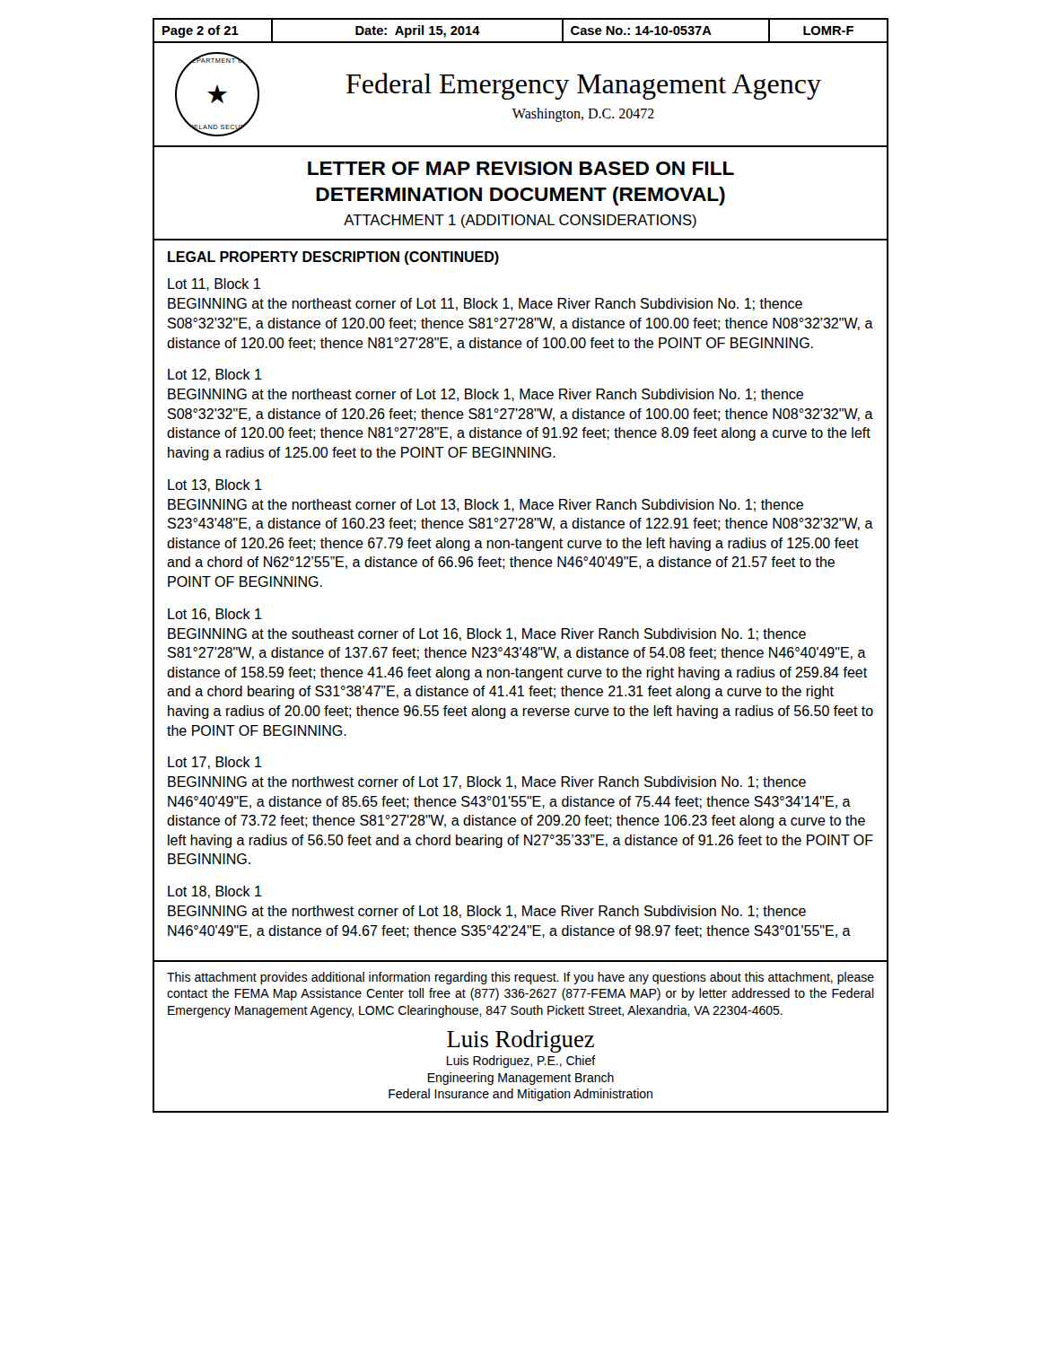Page 2 of 21
Date: April 15, 2014
Case No.: 14-10-0537A
LOMR-F
DEPARTMENT OF
★
HOMELAND SECURITY
Federal Emergency Management Agency
Washington, D.C. 20472
LETTER OF MAP REVISION BASED ON FILL
DETERMINATION DOCUMENT (REMOVAL)
ATTACHMENT 1 (ADDITIONAL CONSIDERATIONS)
LEGAL PROPERTY DESCRIPTION (CONTINUED)
Lot 11, Block 1
BEGINNING at the northeast corner of Lot 11, Block 1, Mace River Ranch Subdivision No. 1; thence S08°32'32"E, a distance of 120.00 feet; thence S81°27'28"W, a distance of 100.00 feet; thence N08°32'32"W, a distance of 120.00 feet; thence N81°27'28"E, a distance of 100.00 feet to the POINT OF BEGINNING.
Lot 12, Block 1
BEGINNING at the northeast corner of Lot 12, Block 1, Mace River Ranch Subdivision No. 1; thence S08°32'32"E, a distance of 120.26 feet; thence S81°27'28"W, a distance of 100.00 feet; thence N08°32'32"W, a distance of 120.00 feet; thence N81°27'28"E, a distance of 91.92 feet; thence 8.09 feet along a curve to the left having a radius of 125.00 feet to the POINT OF BEGINNING.
Lot 13, Block 1
BEGINNING at the northeast corner of Lot 13, Block 1, Mace River Ranch Subdivision No. 1; thence S23°43'48"E, a distance of 160.23 feet; thence S81°27'28"W, a distance of 122.91 feet; thence N08°32'32"W, a distance of 120.26 feet; thence 67.79 feet along a non-tangent curve to the left having a radius of 125.00 feet and a chord of N62°12’55”E, a distance of 66.96 feet; thence N46°40'49"E, a distance of 21.57 feet to the POINT OF BEGINNING.
Lot 16, Block 1
BEGINNING at the southeast corner of Lot 16, Block 1, Mace River Ranch Subdivision No. 1; thence S81°27'28"W, a distance of 137.67 feet; thence N23°43'48"W, a distance of 54.08 feet; thence N46°40'49"E, a distance of 158.59 feet; thence 41.46 feet along a non-tangent curve to the right having a radius of 259.84 feet and a chord bearing of S31°38’47”E, a distance of 41.41 feet; thence 21.31 feet along a curve to the right having a radius of 20.00 feet; thence 96.55 feet along a reverse curve to the left having a radius of 56.50 feet to the POINT OF BEGINNING.
Lot 17, Block 1
BEGINNING at the northwest corner of Lot 17, Block 1, Mace River Ranch Subdivision No. 1; thence N46°40'49"E, a distance of 85.65 feet; thence S43°01'55"E, a distance of 75.44 feet; thence S43°34'14"E, a distance of 73.72 feet; thence S81°27'28"W, a distance of 209.20 feet; thence 106.23 feet along a curve to the left having a radius of 56.50 feet and a chord bearing of N27°35’33”E, a distance of 91.26 feet to the POINT OF BEGINNING.
Lot 18, Block 1
BEGINNING at the northwest corner of Lot 18, Block 1, Mace River Ranch Subdivision No. 1; thence N46°40'49"E, a distance of 94.67 feet; thence S35°42'24"E, a distance of 98.97 feet; thence S43°01'55"E, a
This attachment provides additional information regarding this request. If you have any questions about this attachment, please contact the FEMA Map Assistance Center toll free at (877) 336-2627 (877-FEMA MAP) or by letter addressed to the Federal Emergency Management Agency, LOMC Clearinghouse, 847 South Pickett Street, Alexandria, VA 22304-4605.
Luis Rodriguez
Luis Rodriguez, P.E., Chief
Engineering Management Branch
Federal Insurance and Mitigation Administration